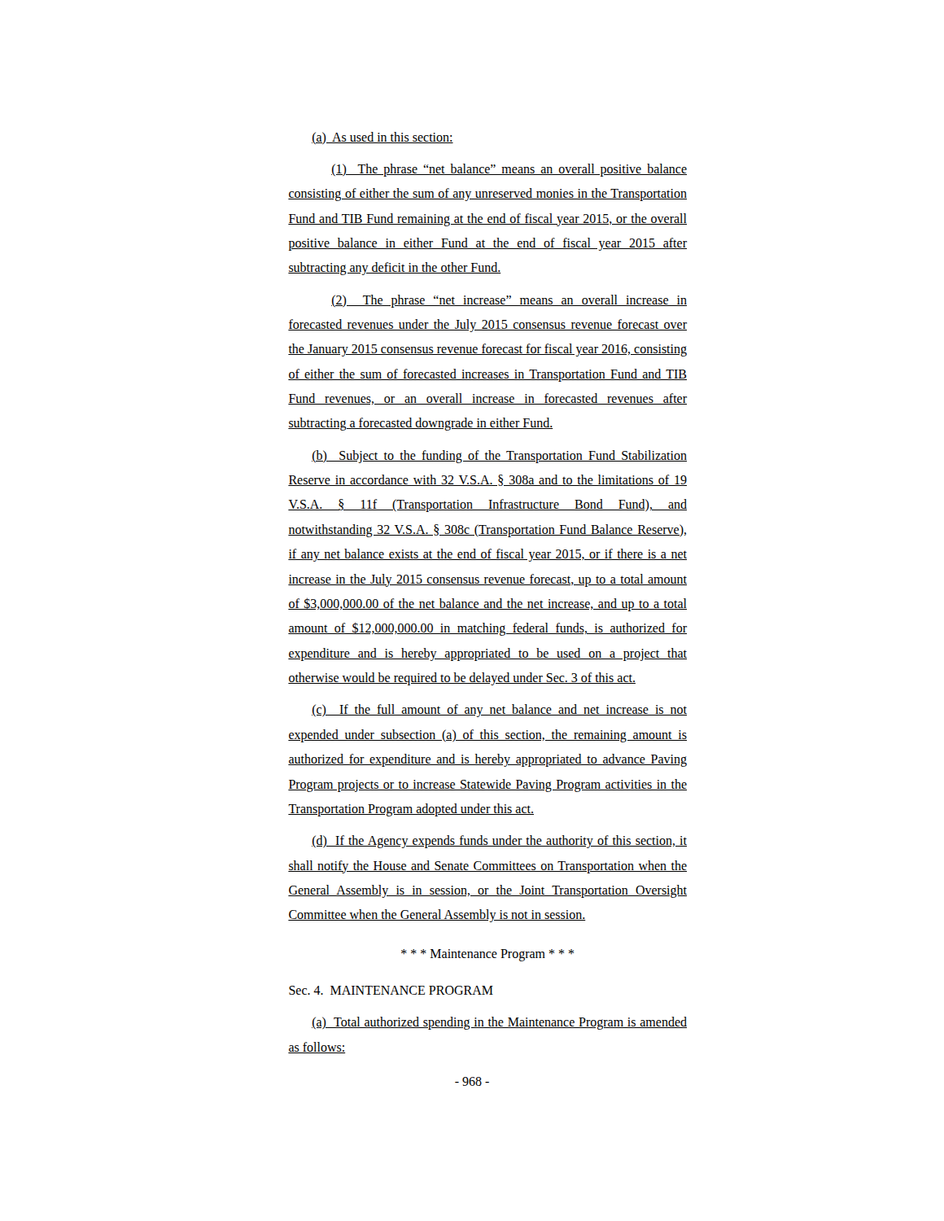(a) As used in this section:
(1) The phrase “net balance” means an overall positive balance consisting of either the sum of any unreserved monies in the Transportation Fund and TIB Fund remaining at the end of fiscal year 2015, or the overall positive balance in either Fund at the end of fiscal year 2015 after subtracting any deficit in the other Fund.
(2) The phrase “net increase” means an overall increase in forecasted revenues under the July 2015 consensus revenue forecast over the January 2015 consensus revenue forecast for fiscal year 2016, consisting of either the sum of forecasted increases in Transportation Fund and TIB Fund revenues, or an overall increase in forecasted revenues after subtracting a forecasted downgrade in either Fund.
(b) Subject to the funding of the Transportation Fund Stabilization Reserve in accordance with 32 V.S.A. § 308a and to the limitations of 19 V.S.A. § 11f (Transportation Infrastructure Bond Fund), and notwithstanding 32 V.S.A. § 308c (Transportation Fund Balance Reserve), if any net balance exists at the end of fiscal year 2015, or if there is a net increase in the July 2015 consensus revenue forecast, up to a total amount of $3,000,000.00 of the net balance and the net increase, and up to a total amount of $12,000,000.00 in matching federal funds, is authorized for expenditure and is hereby appropriated to be used on a project that otherwise would be required to be delayed under Sec. 3 of this act.
(c) If the full amount of any net balance and net increase is not expended under subsection (a) of this section, the remaining amount is authorized for expenditure and is hereby appropriated to advance Paving Program projects or to increase Statewide Paving Program activities in the Transportation Program adopted under this act.
(d) If the Agency expends funds under the authority of this section, it shall notify the House and Senate Committees on Transportation when the General Assembly is in session, or the Joint Transportation Oversight Committee when the General Assembly is not in session.
* * * Maintenance Program * * *
Sec. 4. MAINTENANCE PROGRAM
(a) Total authorized spending in the Maintenance Program is amended as follows:
- 968 -